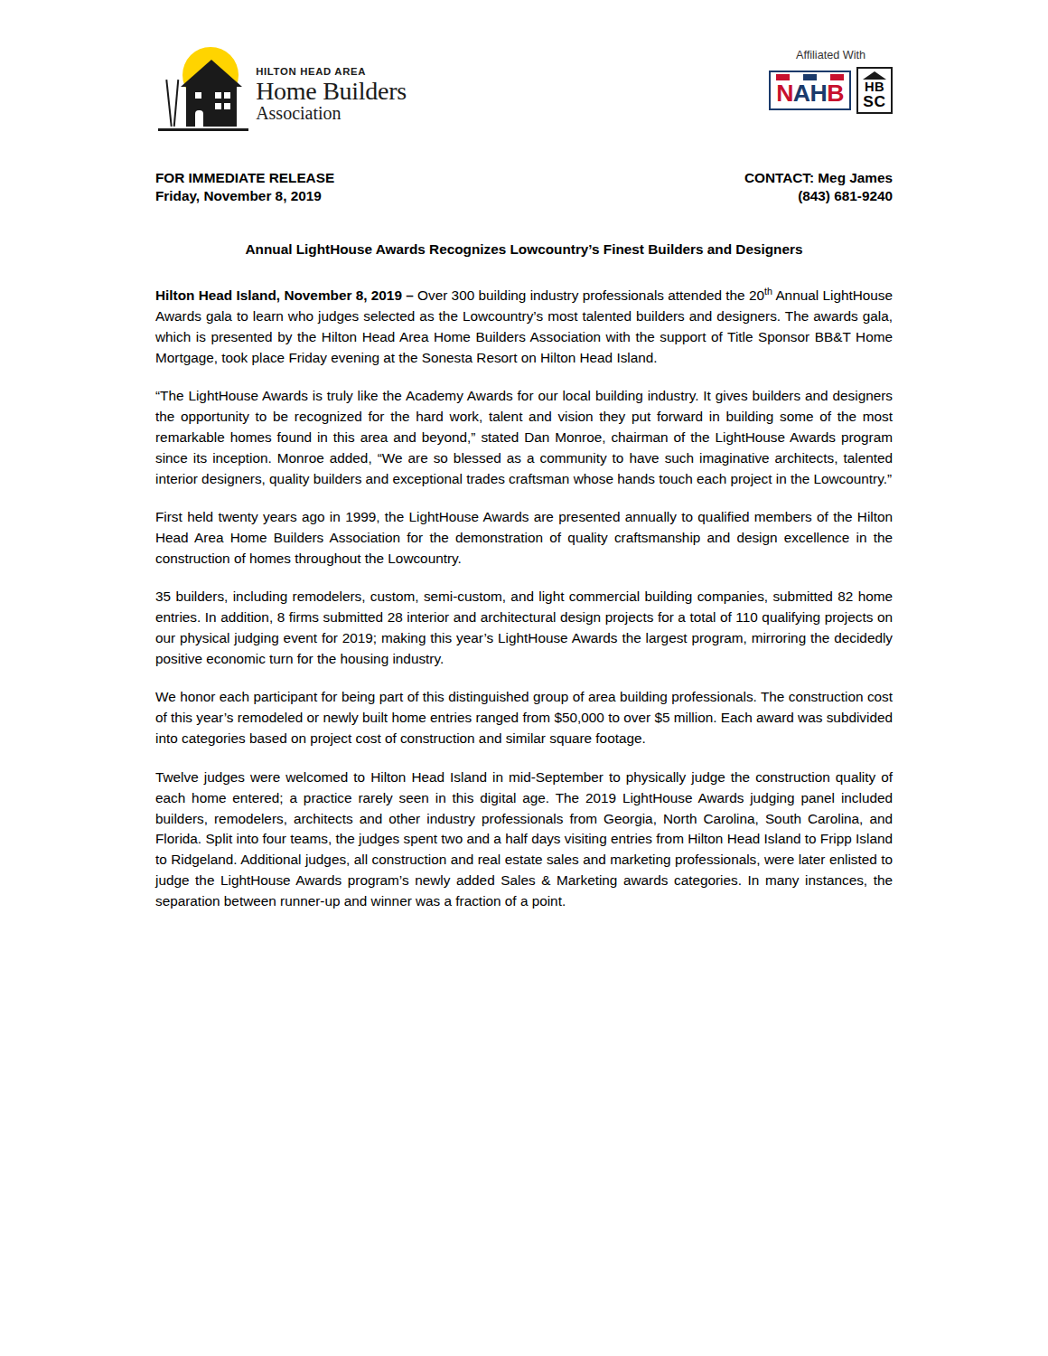HILTON HEAD AREA
Home Builders
Association
Affiliated With
NAHB
HB
SC
FOR IMMEDIATE RELEASE
Friday, November 8, 2019
CONTACT: Meg James
(843) 681-9240
Annual LightHouse Awards Recognizes Lowcountry’s Finest Builders and Designers
Hilton Head Island, November 8, 2019 – Over 300 building industry professionals attended the 20th Annual LightHouse Awards gala to learn who judges selected as the Lowcountry’s most talented builders and designers. The awards gala, which is presented by the Hilton Head Area Home Builders Association with the support of Title Sponsor BB&T Home Mortgage, took place Friday evening at the Sonesta Resort on Hilton Head Island.
“The LightHouse Awards is truly like the Academy Awards for our local building industry. It gives builders and designers the opportunity to be recognized for the hard work, talent and vision they put forward in building some of the most remarkable homes found in this area and beyond,” stated Dan Monroe, chairman of the LightHouse Awards program since its inception. Monroe added, “We are so blessed as a community to have such imaginative architects, talented interior designers, quality builders and exceptional trades craftsman whose hands touch each project in the Lowcountry.”
First held twenty years ago in 1999, the LightHouse Awards are presented annually to qualified members of the Hilton Head Area Home Builders Association for the demonstration of quality craftsmanship and design excellence in the construction of homes throughout the Lowcountry.
35 builders, including remodelers, custom, semi-custom, and light commercial building companies, submitted 82 home entries. In addition, 8 firms submitted 28 interior and architectural design projects for a total of 110 qualifying projects on our physical judging event for 2019; making this year’s LightHouse Awards the largest program, mirroring the decidedly positive economic turn for the housing industry.
We honor each participant for being part of this distinguished group of area building professionals. The construction cost of this year’s remodeled or newly built home entries ranged from $50,000 to over $5 million. Each award was subdivided into categories based on project cost of construction and similar square footage.
Twelve judges were welcomed to Hilton Head Island in mid-September to physically judge the construction quality of each home entered; a practice rarely seen in this digital age. The 2019 LightHouse Awards judging panel included builders, remodelers, architects and other industry professionals from Georgia, North Carolina, South Carolina, and Florida. Split into four teams, the judges spent two and a half days visiting entries from Hilton Head Island to Fripp Island to Ridgeland. Additional judges, all construction and real estate sales and marketing professionals, were later enlisted to judge the LightHouse Awards program’s newly added Sales & Marketing awards categories. In many instances, the separation between runner-up and winner was a fraction of a point.